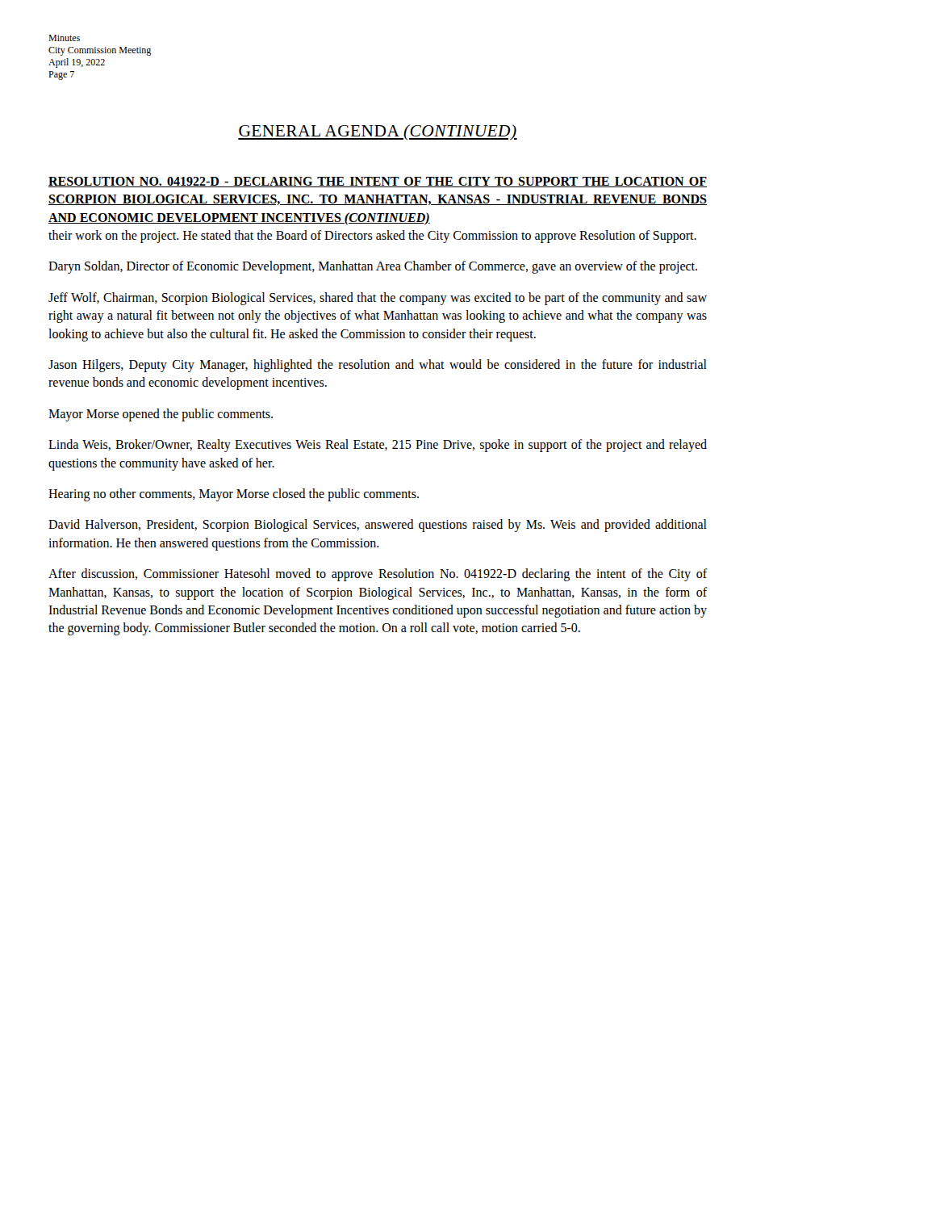Minutes
City Commission Meeting
April 19, 2022
Page 7
GENERAL AGENDA (CONTINUED)
RESOLUTION NO. 041922-D - DECLARING THE INTENT OF THE CITY TO SUPPORT THE LOCATION OF SCORPION BIOLOGICAL SERVICES, INC. TO MANHATTAN, KANSAS - INDUSTRIAL REVENUE BONDS AND ECONOMIC DEVELOPMENT INCENTIVES (CONTINUED)
their work on the project. He stated that the Board of Directors asked the City Commission to approve Resolution of Support.
Daryn Soldan, Director of Economic Development, Manhattan Area Chamber of Commerce, gave an overview of the project.
Jeff Wolf, Chairman, Scorpion Biological Services, shared that the company was excited to be part of the community and saw right away a natural fit between not only the objectives of what Manhattan was looking to achieve and what the company was looking to achieve but also the cultural fit. He asked the Commission to consider their request.
Jason Hilgers, Deputy City Manager, highlighted the resolution and what would be considered in the future for industrial revenue bonds and economic development incentives.
Mayor Morse opened the public comments.
Linda Weis, Broker/Owner, Realty Executives Weis Real Estate, 215 Pine Drive, spoke in support of the project and relayed questions the community have asked of her.
Hearing no other comments, Mayor Morse closed the public comments.
David Halverson, President, Scorpion Biological Services, answered questions raised by Ms. Weis and provided additional information. He then answered questions from the Commission.
After discussion, Commissioner Hatesohl moved to approve Resolution No. 041922-D declaring the intent of the City of Manhattan, Kansas, to support the location of Scorpion Biological Services, Inc., to Manhattan, Kansas, in the form of Industrial Revenue Bonds and Economic Development Incentives conditioned upon successful negotiation and future action by the governing body. Commissioner Butler seconded the motion. On a roll call vote, motion carried 5-0.